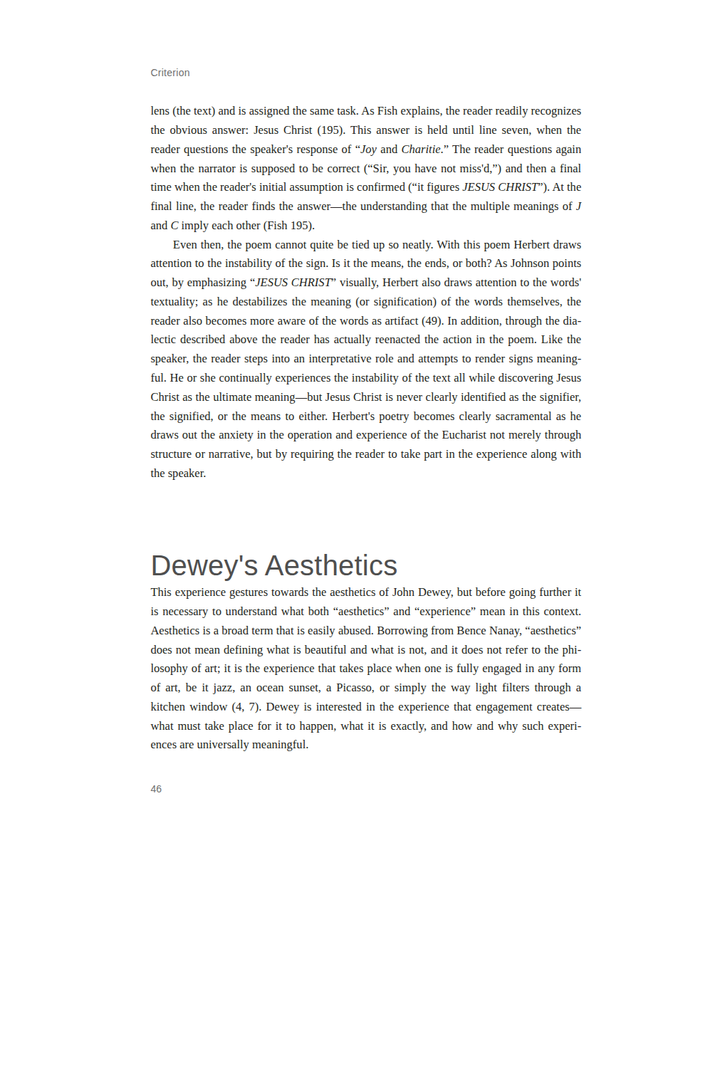Criterion
lens (the text) and is assigned the same task. As Fish explains, the reader readily recognizes the obvious answer: Jesus Christ (195). This answer is held until line seven, when the reader questions the speaker's response of “Joy and Charitie.” The reader questions again when the narrator is supposed to be correct (“Sir, you have not miss'd,”) and then a final time when the reader's initial assumption is confirmed (“it figures JESUS CHRIST”). At the final line, the reader finds the answer—the understanding that the multiple meanings of J and C imply each other (Fish 195).
Even then, the poem cannot quite be tied up so neatly. With this poem Herbert draws attention to the instability of the sign. Is it the means, the ends, or both? As Johnson points out, by emphasizing “JESUS CHRIST” visually, Herbert also draws attention to the words' textuality; as he destabilizes the meaning (or signification) of the words themselves, the reader also becomes more aware of the words as artifact (49). In addition, through the dialectic described above the reader has actually reenacted the action in the poem. Like the speaker, the reader steps into an interpretative role and attempts to render signs meaningful. He or she continually experiences the instability of the text all while discovering Jesus Christ as the ultimate meaning—but Jesus Christ is never clearly identified as the signifier, the signified, or the means to either. Herbert's poetry becomes clearly sacramental as he draws out the anxiety in the operation and experience of the Eucharist not merely through structure or narrative, but by requiring the reader to take part in the experience along with the speaker.
Dewey's Aesthetics
This experience gestures towards the aesthetics of John Dewey, but before going further it is necessary to understand what both “aesthetics” and “experience” mean in this context. Aesthetics is a broad term that is easily abused. Borrowing from Bence Nanay, “aesthetics” does not mean defining what is beautiful and what is not, and it does not refer to the philosophy of art; it is the experience that takes place when one is fully engaged in any form of art, be it jazz, an ocean sunset, a Picasso, or simply the way light filters through a kitchen window (4, 7). Dewey is interested in the experience that engagement creates—what must take place for it to happen, what it is exactly, and how and why such experiences are universally meaningful.
46